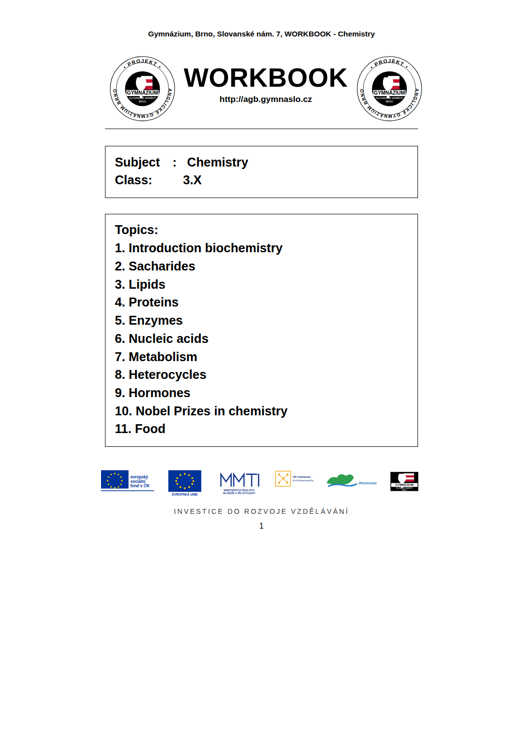Gymnázium, Brno, Slovanské nám. 7, WORKBOOK - Chemistry
• PROJEKT • ANGLICKÉ GYMNÁZIUM BRNO GYMNÁZIUM SLOVANSKÉ NÁMĚSTÍ BRNO
WORKBOOK
http://agb.gymnaslo.cz
• PROJEKT • ANGLICKÉ GYMNÁZIUM BRNO GYMNÁZIUM SLOVANSKÉ NÁMĚSTÍ BRNO
Subject: Chemistry
Class: 3.X
Topics:
Introduction biochemistry
Sacharides
Lipids
Proteins
Enzymes
Nucleic acids
Metabolism
Heterocycles
Hormones
Nobel Prizes in chemistry
Food
evropský sociální fond v ČR EVROPSKÁ UNIE MINISTERSTVO ŠKOLSTVÍ, MLÁDEŽE A TĚLOVÝCHOVY OP Vzdělávání pro konkurenceschopnost Jihomoravský kraj GYMNÁZIUM SLOVANSKÉ NÁMĚSTÍ BRNO
INVESTICE DO ROZVOJE VZDĚLÁVÁNÍ
1